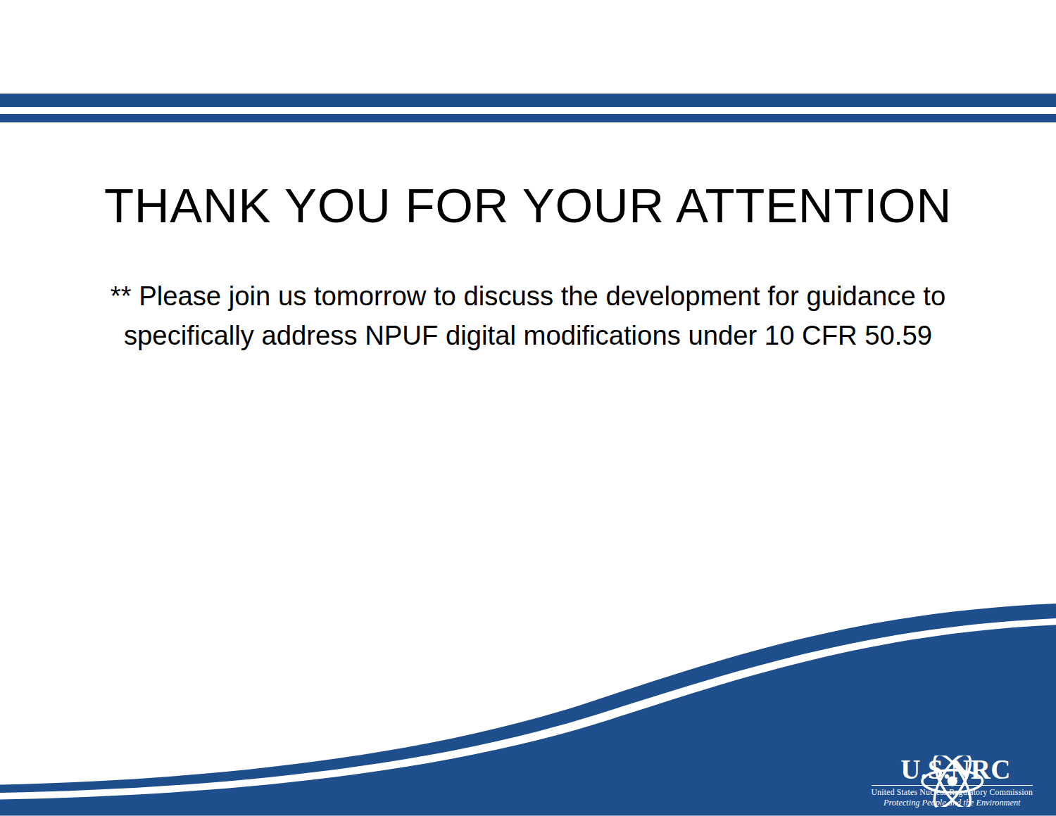THANK YOU FOR YOUR ATTENTION
** Please join us tomorrow to discuss the development for guidance to specifically address NPUF digital modifications under 10 CFR 50.59
U.S.NRC
United States Nuclear Regulatory Commission
Protecting People and the Environment